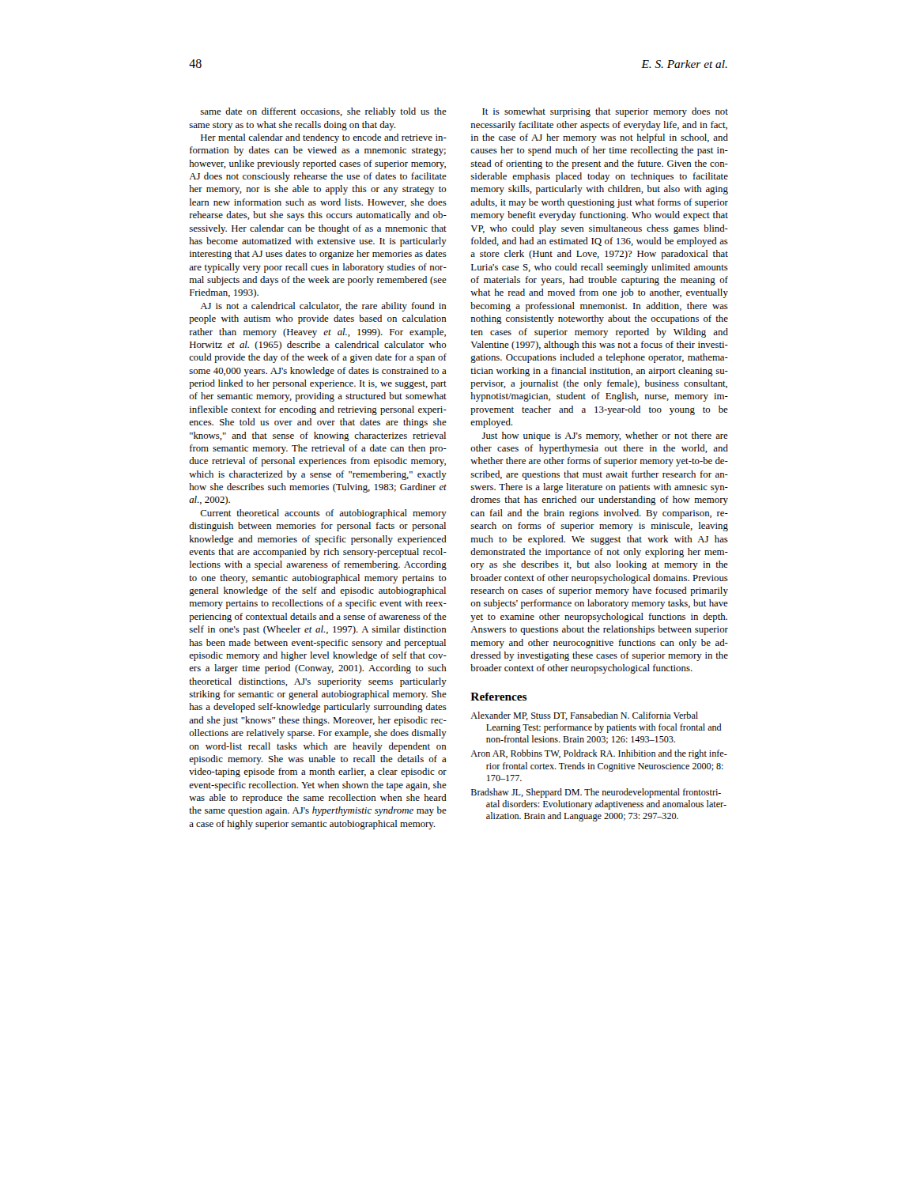48 E. S. Parker et al.
same date on different occasions, she reliably told us the same story as to what she recalls doing on that day.
Her mental calendar and tendency to encode and retrieve information by dates can be viewed as a mnemonic strategy; however, unlike previously reported cases of superior memory, AJ does not consciously rehearse the use of dates to facilitate her memory, nor is she able to apply this or any strategy to learn new information such as word lists. However, she does rehearse dates, but she says this occurs automatically and obsessively. Her calendar can be thought of as a mnemonic that has become automatized with extensive use. It is particularly interesting that AJ uses dates to organize her memories as dates are typically very poor recall cues in laboratory studies of normal subjects and days of the week are poorly remembered (see Friedman, 1993).
AJ is not a calendrical calculator, the rare ability found in people with autism who provide dates based on calculation rather than memory (Heavey et al., 1999). For example, Horwitz et al. (1965) describe a calendrical calculator who could provide the day of the week of a given date for a span of some 40,000 years. AJ's knowledge of dates is constrained to a period linked to her personal experience. It is, we suggest, part of her semantic memory, providing a structured but somewhat inflexible context for encoding and retrieving personal experiences. She told us over and over that dates are things she "knows," and that sense of knowing characterizes retrieval from semantic memory. The retrieval of a date can then produce retrieval of personal experiences from episodic memory, which is characterized by a sense of "remembering," exactly how she describes such memories (Tulving, 1983; Gardiner et al., 2002).
Current theoretical accounts of autobiographical memory distinguish between memories for personal facts or personal knowledge and memories of specific personally experienced events that are accompanied by rich sensory-perceptual recollections with a special awareness of remembering. According to one theory, semantic autobiographical memory pertains to general knowledge of the self and episodic autobiographical memory pertains to recollections of a specific event with reexperiencing of contextual details and a sense of awareness of the self in one's past (Wheeler et al., 1997). A similar distinction has been made between event-specific sensory and perceptual episodic memory and higher level knowledge of self that covers a larger time period (Conway, 2001). According to such theoretical distinctions, AJ's superiority seems particularly striking for semantic or general autobiographical memory. She has a developed self-knowledge particularly surrounding dates and she just "knows" these things. Moreover, her episodic recollections are relatively sparse. For example, she does dismally on word-list recall tasks which are heavily dependent on episodic memory. She was unable to recall the details of a video-taping episode from a month earlier, a clear episodic or event-specific recollection. Yet when shown the tape again, she was able to reproduce the same recollection when she heard the same question again. AJ's hyperthymistic syndrome may be a case of highly superior semantic autobiographical memory.
It is somewhat surprising that superior memory does not necessarily facilitate other aspects of everyday life, and in fact, in the case of AJ her memory was not helpful in school, and causes her to spend much of her time recollecting the past instead of orienting to the present and the future. Given the considerable emphasis placed today on techniques to facilitate memory skills, particularly with children, but also with aging adults, it may be worth questioning just what forms of superior memory benefit everyday functioning. Who would expect that VP, who could play seven simultaneous chess games blindfolded, and had an estimated IQ of 136, would be employed as a store clerk (Hunt and Love, 1972)? How paradoxical that Luria's case S, who could recall seemingly unlimited amounts of materials for years, had trouble capturing the meaning of what he read and moved from one job to another, eventually becoming a professional mnemonist. In addition, there was nothing consistently noteworthy about the occupations of the ten cases of superior memory reported by Wilding and Valentine (1997), although this was not a focus of their investigations. Occupations included a telephone operator, mathematician working in a financial institution, an airport cleaning supervisor, a journalist (the only female), business consultant, hypnotist/magician, student of English, nurse, memory improvement teacher and a 13-year-old too young to be employed.
Just how unique is AJ's memory, whether or not there are other cases of hyperthymesia out there in the world, and whether there are other forms of superior memory yet-to-be described, are questions that must await further research for answers. There is a large literature on patients with amnesic syndromes that has enriched our understanding of how memory can fail and the brain regions involved. By comparison, research on forms of superior memory is miniscule, leaving much to be explored. We suggest that work with AJ has demonstrated the importance of not only exploring her memory as she describes it, but also looking at memory in the broader context of other neuropsychological domains. Previous research on cases of superior memory have focused primarily on subjects' performance on laboratory memory tasks, but have yet to examine other neuropsychological functions in depth. Answers to questions about the relationships between superior memory and other neurocognitive functions can only be addressed by investigating these cases of superior memory in the broader context of other neuropsychological functions.
References
Alexander MP, Stuss DT, Fansabedian N. California Verbal Learning Test: performance by patients with focal frontal and non-frontal lesions. Brain 2003; 126: 1493–1503.
Aron AR, Robbins TW, Poldrack RA. Inhibition and the right inferior frontal cortex. Trends in Cognitive Neuroscience 2000; 8: 170–177.
Bradshaw JL, Sheppard DM. The neurodevelopmental frontostriatal disorders: Evolutionary adaptiveness and anomalous lateralization. Brain and Language 2000; 73: 297–320.